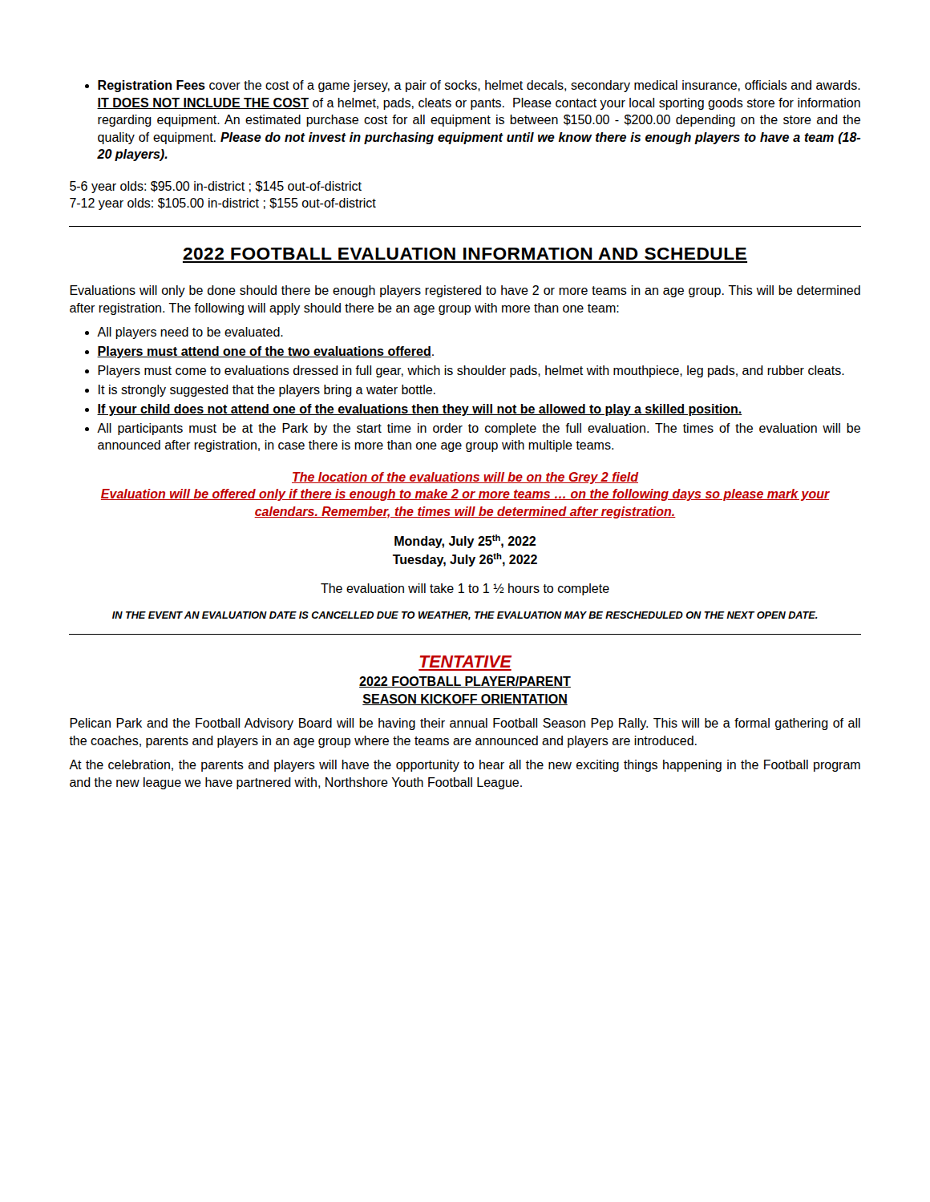Registration Fees cover the cost of a game jersey, a pair of socks, helmet decals, secondary medical insurance, officials and awards. IT DOES NOT INCLUDE THE COST of a helmet, pads, cleats or pants. Please contact your local sporting goods store for information regarding equipment. An estimated purchase cost for all equipment is between $150.00 - $200.00 depending on the store and the quality of equipment. Please do not invest in purchasing equipment until we know there is enough players to have a team (18-20 players).
5-6 year olds: $95.00 in-district ; $145 out-of-district
7-12 year olds: $105.00 in-district ; $155 out-of-district
2022 FOOTBALL EVALUATION INFORMATION AND SCHEDULE
Evaluations will only be done should there be enough players registered to have 2 or more teams in an age group. This will be determined after registration. The following will apply should there be an age group with more than one team:
All players need to be evaluated.
Players must attend one of the two evaluations offered.
Players must come to evaluations dressed in full gear, which is shoulder pads, helmet with mouthpiece, leg pads, and rubber cleats.
It is strongly suggested that the players bring a water bottle.
If your child does not attend one of the evaluations then they will not be allowed to play a skilled position.
All participants must be at the Park by the start time in order to complete the full evaluation. The times of the evaluation will be announced after registration, in case there is more than one age group with multiple teams.
The location of the evaluations will be on the Grey 2 field
Evaluation will be offered only if there is enough to make 2 or more teams … on the following days so please mark your calendars. Remember, the times will be determined after registration.
Monday, July 25th, 2022
Tuesday, July 26th, 2022
The evaluation will take 1 to 1 ½ hours to complete
IN THE EVENT AN EVALUATION DATE IS CANCELLED DUE TO WEATHER, THE EVALUATION MAY BE RESCHEDULED ON THE NEXT OPEN DATE.
TENTATIVE 2022 FOOTBALL PLAYER/PARENT SEASON KICKOFF ORIENTATION
Pelican Park and the Football Advisory Board will be having their annual Football Season Pep Rally. This will be a formal gathering of all the coaches, parents and players in an age group where the teams are announced and players are introduced.
At the celebration, the parents and players will have the opportunity to hear all the new exciting things happening in the Football program and the new league we have partnered with, Northshore Youth Football League.